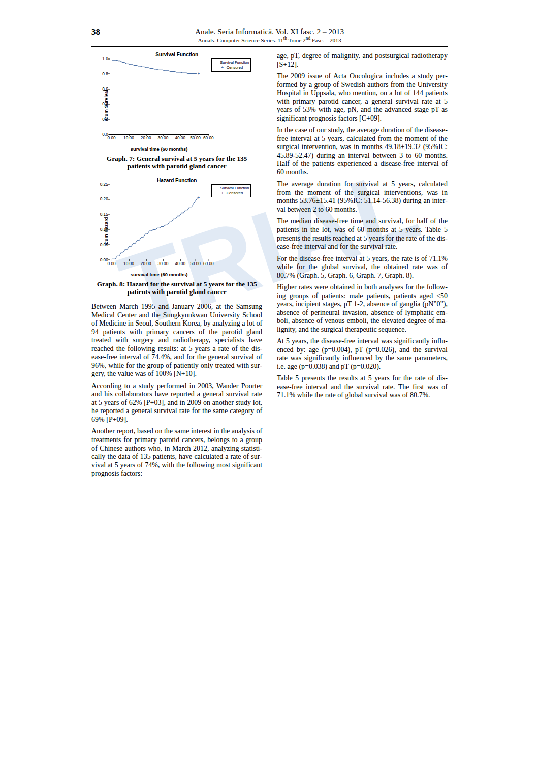TRIAL
38
Anale. Seria Informatică. Vol. XI fasc. 2 – 2013
Annals. Computer Science Series. 11th Tome 2nd Fasc. – 2013
Survival Function
Cum Survival
1.0
0.8
0.6
0.4
0.2
0.0
+
0.00
10.00
20.00
30.00
40.00
50.00
60.00
survival time (60 months)
Survival Function
+Censored
Graph. 7: General survival at 5 years for the 135patients with parotid gland cancer
Hazard Function
Cum Hazard
0.25
0.20
0.15
0.10
0.05
0.00
+
0.00
10.00
20.00
30.00
40.00
50.00
60.00
survival time (60 months)
Survival Function
+Censored
Graph. 8: Hazard for the survival at 5 years for the 135patients with parotid gland cancer
Between March 1995 and January 2006, at the Samsung Medical Center and the Sungkyunkwan University School of Medicine in Seoul, Southern Korea, by analyzing a lot of 94 patients with primary cancers of the parotid gland treated with surgery and radiotherapy, specialists have reached the following results: at 5 years a rate of the disease-free interval of 74.4%, and for the general survival of 96%, while for the group of patiently only treated with surgery, the value was of 100% [N+10].
According to a study performed in 2003, Wander Poorter and his collaborators have reported a general survival rate at 5 years of 62% [P+03], and in 2009 on another study lot, he reported a general survival rate for the same category of 69% [P+09].
Another report, based on the same interest in the analysis of treatments for primary parotid cancers, belongs to a group of Chinese authors who, in March 2012, analyzing statistically the data of 135 patients, have calculated a rate of survival at 5 years of 74%, with the following most significant prognosis factors:
age, pT, degree of malignity, and postsurgical radiotherapy [S+12].
The 2009 issue of Acta Oncologica includes a study performed by a group of Swedish authors from the University Hospital in Uppsala, who mention, on a lot of 144 patients with primary parotid cancer, a general survival rate at 5 years of 53% with age, pN, and the advanced stage pT as significant prognosis factors [C+09].
In the case of our study, the average duration of the disease-free interval at 5 years, calculated from the moment of the surgical intervention, was in months 49.18±19.32 (95%IC: 45.89-52.47) during an interval between 3 to 60 months. Half of the patients experienced a disease-free interval of 60 months.
The average duration for survival at 5 years, calculated from the moment of the surgical interventions, was in months 53.76±15.41 (95%IC: 51.14-56.38) during an interval between 2 to 60 months.
The median disease-free time and survival, for half of the patients in the lot, was of 60 months at 5 years. Table 5 presents the results reached at 5 years for the rate of the disease-free interval and for the survival rate.
For the disease-free interval at 5 years, the rate is of 71.1% while for the global survival, the obtained rate was of 80.7% (Graph. 5, Graph. 6, Graph. 7, Graph. 8).
Higher rates were obtained in both analyses for the following groups of patients: male patients, patients aged <50 years, incipient stages, pT 1-2, absence of ganglia (pN”0”), absence of perineural invasion, absence of lymphatic emboli, absence of venous emboli, the elevated degree of malignity, and the surgical therapeutic sequence.
At 5 years, the disease-free interval was significantly influenced by: age (p=0.004), pT (p=0.026), and the survival rate was significantly influenced by the same parameters, i.e. age (p=0.038) and pT (p=0.020).
Table 5 presents the results at 5 years for the rate of disease-free interval and the survival rate. The first was of 71.1% while the rate of global survival was of 80.7%.